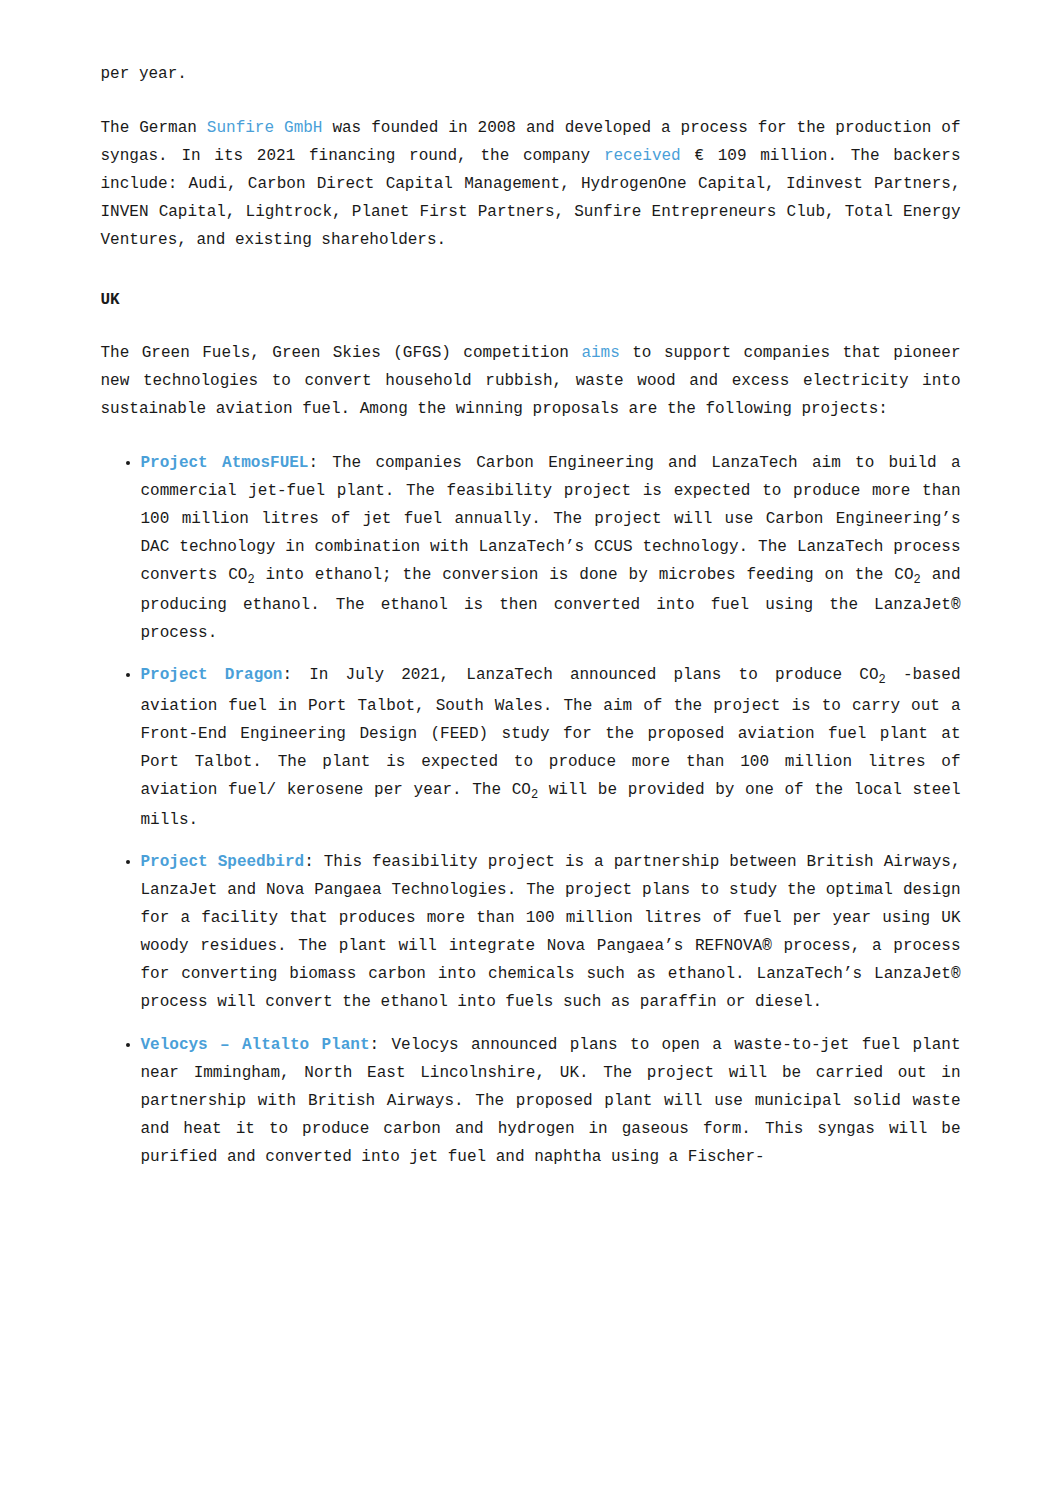per year.
The German Sunfire GmbH was founded in 2008 and developed a process for the production of syngas. In its 2021 financing round, the company received € 109 million. The backers include: Audi, Carbon Direct Capital Management, HydrogenOne Capital, Idinvest Partners, INVEN Capital, Lightrock, Planet First Partners, Sunfire Entrepreneurs Club, Total Energy Ventures, and existing shareholders.
UK
The Green Fuels, Green Skies (GFGS) competition aims to support companies that pioneer new technologies to convert household rubbish, waste wood and excess electricity into sustainable aviation fuel. Among the winning proposals are the following projects:
Project AtmosFUEL: The companies Carbon Engineering and LanzaTech aim to build a commercial jet-fuel plant. The feasibility project is expected to produce more than 100 million litres of jet fuel annually. The project will use Carbon Engineering’s DAC technology in combination with LanzaTech’s CCUS technology. The LanzaTech process converts CO2 into ethanol; the conversion is done by microbes feeding on the CO2 and producing ethanol. The ethanol is then converted into fuel using the LanzaJet® process.
Project Dragon: In July 2021, LanzaTech announced plans to produce CO2 -based aviation fuel in Port Talbot, South Wales. The aim of the project is to carry out a Front-End Engineering Design (FEED) study for the proposed aviation fuel plant at Port Talbot. The plant is expected to produce more than 100 million litres of aviation fuel/ kerosene per year. The CO2 will be provided by one of the local steel mills.
Project Speedbird: This feasibility project is a partnership between British Airways, LanzaJet and Nova Pangaea Technologies. The project plans to study the optimal design for a facility that produces more than 100 million litres of fuel per year using UK woody residues. The plant will integrate Nova Pangaea’s REFNOVA® process, a process for converting biomass carbon into chemicals such as ethanol. LanzaTech’s LanzaJet® process will convert the ethanol into fuels such as paraffin or diesel.
Velocys – Altalto Plant: Velocys announced plans to open a waste-to-jet fuel plant near Immingham, North East Lincolnshire, UK. The project will be carried out in partnership with British Airways. The proposed plant will use municipal solid waste and heat it to produce carbon and hydrogen in gaseous form. This syngas will be purified and converted into jet fuel and naphtha using a Fischer-